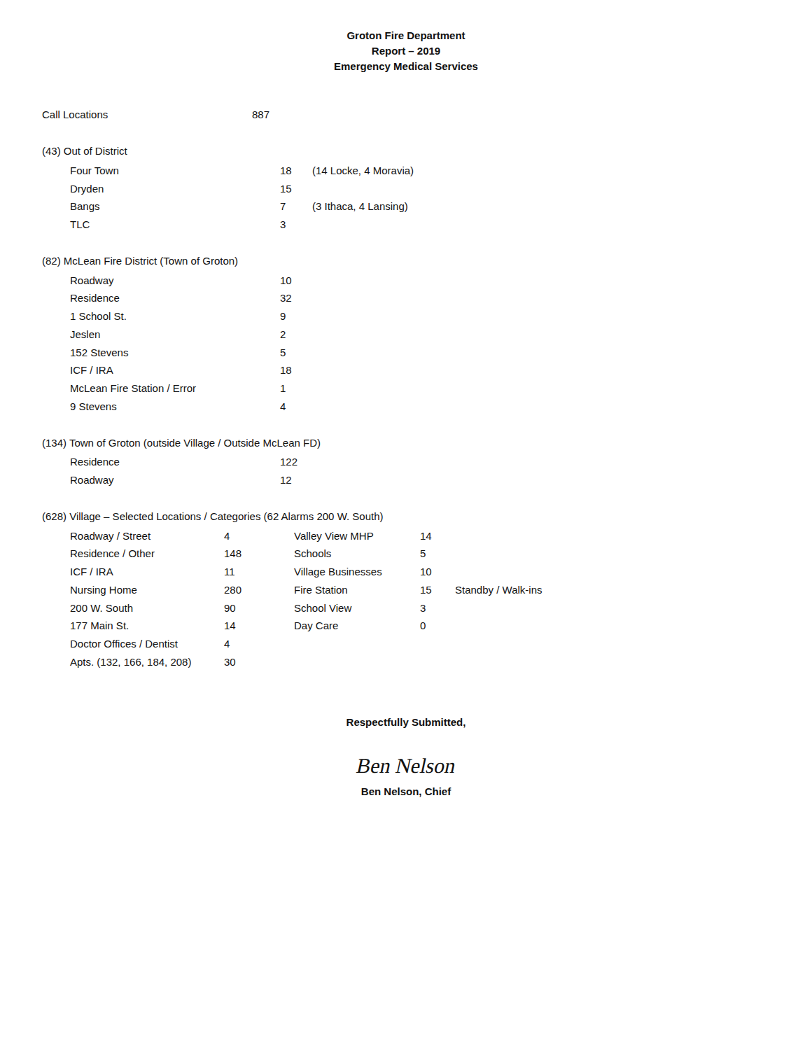Groton Fire Department
Report – 2019
Emergency Medical Services
Call Locations 887
(43) Out of District
Four Town 18 (14 Locke, 4 Moravia)
Dryden 15
Bangs 7 (3 Ithaca, 4 Lansing)
TLC 3
(82) McLean Fire District (Town of Groton)
Roadway 10
Residence 32
1 School St. 9
Jeslen 2
152 Stevens 5
ICF / IRA 18
McLean Fire Station / Error 1
9 Stevens 4
(134) Town of Groton (outside Village / Outside McLean FD)
Residence 122
Roadway 12
(628) Village – Selected Locations / Categories (62 Alarms 200 W. South)
Roadway / Street 4
Residence / Other 148
ICF / IRA 11
Nursing Home 280
200 W. South 90
177 Main St. 14
Doctor Offices / Dentist 4
Apts. (132, 166, 184, 208) 30
Valley View MHP 14
Schools 5
Village Businesses 10
Fire Station 15 Standby / Walk-ins
School View 3
Day Care 0
Respectfully Submitted,
Ben Nelson
Ben Nelson, Chief